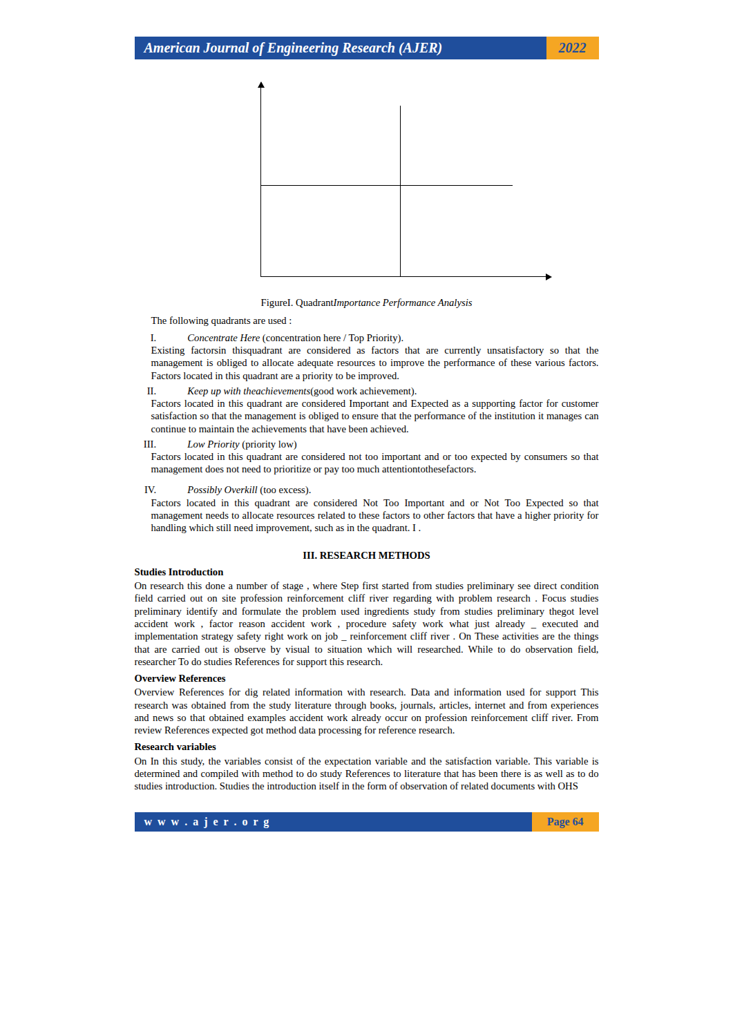American Journal of Engineering Research (AJER)
2022
FigureI. QuadrantImportance Performance Analysis
The following quadrants are used :
I. Concentrate Here (concentration here / Top Priority). Existing factorsin thisquadrant are considered as factors that are currently unsatisfactory so that the management is obliged to allocate adequate resources to improve the performance of these various factors. Factors located in this quadrant are a priority to be improved.
II. Keep up with theachievements(good work achievement). Factors located in this quadrant are considered Important and Expected as a supporting factor for customer satisfaction so that the management is obliged to ensure that the performance of the institution it manages can continue to maintain the achievements that have been achieved.
III. Low Priority (priority low) Factors located in this quadrant are considered not too important and or too expected by consumers so that management does not need to prioritize or pay too much attentiontothesefactors.
IV. Possibly Overkill (too excess). Factors located in this quadrant are considered Not Too Important and or Not Too Expected so that management needs to allocate resources related to these factors to other factors that have a higher priority for handling which still need improvement, such as in the quadrant. I .
III. RESEARCH METHODS
Studies Introduction
On research this done a number of stage , where Step first started from studies preliminary see direct condition field carried out on site profession reinforcement cliff river regarding with problem research . Focus studies preliminary identify and formulate the problem used ingredients study from studies preliminary thegot level accident work , factor reason accident work , procedure safety work what just already _ executed and implementation strategy safety right work on job _ reinforcement cliff river . On These activities are the things that are carried out is observe by visual to situation which will researched. While to do observation field, researcher To do studies References for support this research.
Overview References
Overview References for dig related information with research. Data and information used for support This research was obtained from the study literature through books, journals, articles, internet and from experiences and news so that obtained examples accident work already occur on profession reinforcement cliff river. From review References expected got method data processing for reference research.
Research variables
On In this study, the variables consist of the expectation variable and the satisfaction variable. This variable is determined and compiled with method to do study References to literature that has been there is as well as to do studies introduction. Studies the introduction itself in the form of observation of related documents with OHS
w w w . a j e r . o r g
Page 64